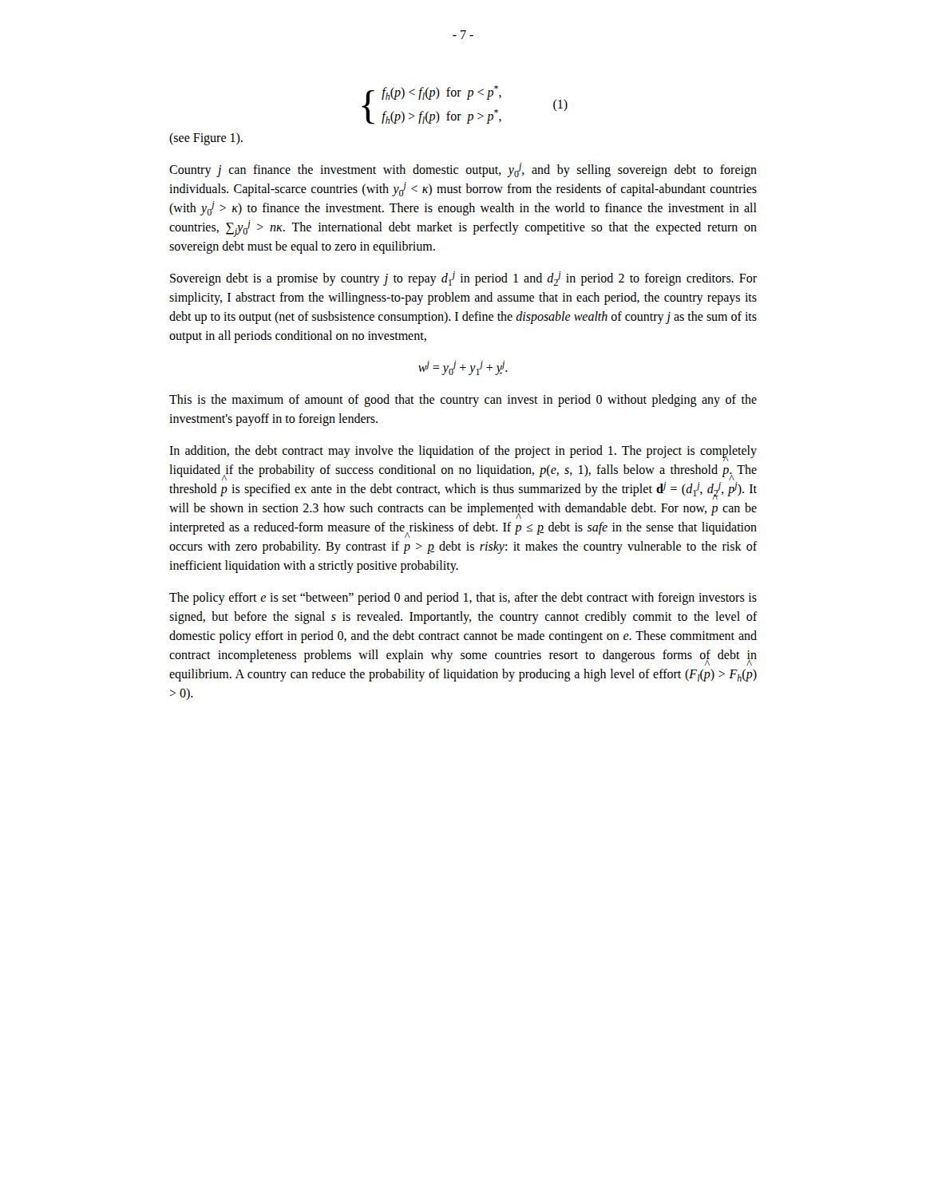- 7 -
{
fh(p) < fl(p) for p < p*,
fh(p) > fl(p) for p > p*,
(1)
(see Figure 1).
Country j can finance the investment with domestic output, y0j, and by selling sovereign debt to foreign individuals. Capital-scarce countries (with y0j < κ) must borrow from the residents of capital-abundant countries (with y0j > κ) to finance the investment. There is enough wealth in the world to finance the investment in all countries, ∑jy0j > nκ. The international debt market is perfectly competitive so that the expected return on sovereign debt must be equal to zero in equilibrium.
Sovereign debt is a promise by country j to repay d1j in period 1 and d2j in period 2 to foreign creditors. For simplicity, I abstract from the willingness-to-pay problem and assume that in each period, the country repays its debt up to its output (net of susbsistence consumption). I define the disposable wealth of country j as the sum of its output in all periods conditional on no investment,
wj = y0j + y1j + yj.
This is the maximum of amount of good that the country can invest in period 0 without pledging any of the investment's payoff in to foreign lenders.
In addition, the debt contract may involve the liquidation of the project in period 1. The project is completely liquidated if the probability of success conditional on no liquidation, p(e, s, 1), falls below a threshold p. The threshold p is specified ex ante in the debt contract, which is thus summarized by the triplet dj = (d1j, d2j, pj). It will be shown in section 2.3 how such contracts can be implemented with demandable debt. For now, p can be interpreted as a reduced-form measure of the riskiness of debt. If p ≤ p debt is safe in the sense that liquidation occurs with zero probability. By contrast if p > p debt is risky: it makes the country vulnerable to the risk of inefficient liquidation with a strictly positive probability.
The policy effort e is set “between” period 0 and period 1, that is, after the debt contract with foreign investors is signed, but before the signal s is revealed. Importantly, the country cannot credibly commit to the level of domestic policy effort in period 0, and the debt contract cannot be made contingent on e. These commitment and contract incompleteness problems will explain why some countries resort to dangerous forms of debt in equilibrium. A country can reduce the probability of liquidation by producing a high level of effort (Fl(p) > Fh(p) > 0).